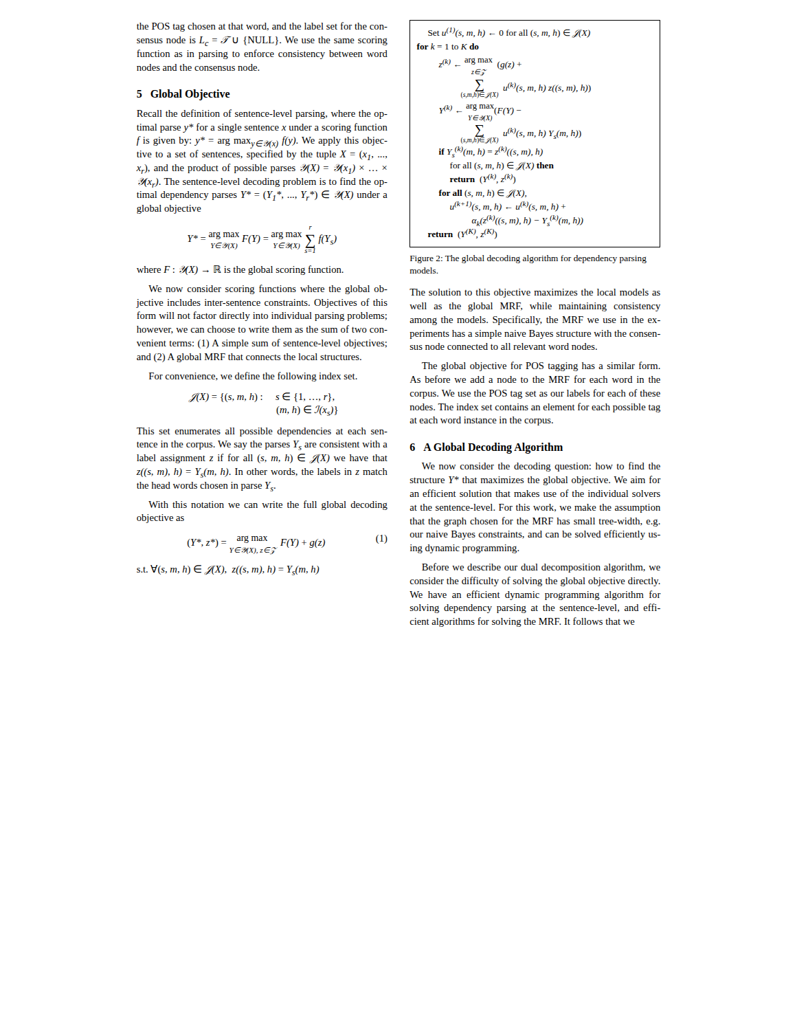the POS tag chosen at that word, and the label set for the consensus node is Lc = 𝒯 ∪ {NULL}. We use the same scoring function as in parsing to enforce consistency between word nodes and the consensus node.
5 Global Objective
Recall the definition of sentence-level parsing, where the optimal parse y* for a single sentence x under a scoring function f is given by: y* = arg maxy∈𝒴(x) f(y). We apply this objective to a set of sentences, specified by the tuple X = (x1, ..., xr), and the product of possible parses 𝒴(X) = 𝒴(x1) × … × 𝒴(xr). The sentence-level decoding problem is to find the optimal dependency parses Y* = (Y1*, ..., Yr*) ∈ 𝒴(X) under a global objective
Y* = arg max Y∈𝒴(X) F(Y) = arg max Y∈𝒴(X) r∑s=1 f(Ys)
where F : 𝒴(X) → ℝ is the global scoring function.
We now consider scoring functions where the global objective includes inter-sentence constraints. Objectives of this form will not factor directly into individual parsing problems; however, we can choose to write them as the sum of two convenient terms: (1) A simple sum of sentence-level objectives; and (2) A global MRF that connects the local structures.
For convenience, we define the following index set.
𝒥(X) = {(s, m, h) : s ∈ {1, …, r},
(m, h) ∈ ℐ(xs)}
This set enumerates all possible dependencies at each sentence in the corpus. We say the parses Ys are consistent with a label assignment z if for all (s, m, h) ∈ 𝒥(X) we have that z((s, m), h) = Ys(m, h). In other words, the labels in z match the head words chosen in parse Ys.
With this notation we can write the full global decoding objective as
(1) (Y*, z*) = arg max Y∈𝒴(X), z∈𝒵 F(Y) + g(z)
s.t. ∀(s, m, h) ∈ 𝒥(X), z((s, m), h) = Ys(m, h)
Set u(1)(s, m, h) ← 0 for all (s, m, h) ∈ 𝒥(X)
for k = 1 to K do
z(k) ← arg max z∈𝒵 (g(z) +
∑(s,m,h)∈𝒥(X) u(k)(s, m, h) z((s, m), h))
Y(k) ← arg max Y∈𝒴(X)(F(Y) −
∑(s,m,h)∈𝒥(X) u(k)(s, m, h) Ys(m, h))
if Ys(k)(m, h) = z(k)((s, m), h)
for all (s, m, h) ∈ 𝒥(X) then
return (Y(k), z(k))
for all (s, m, h) ∈ 𝒥(X),
u(k+1)(s, m, h) ← u(k)(s, m, h) +
αk(z(k)((s, m), h) − Ys(k)(m, h))
return (Y(K), z(K))
Figure 2: The global decoding algorithm for dependency parsing models.
The solution to this objective maximizes the local models as well as the global MRF, while maintaining consistency among the models. Specifically, the MRF we use in the experiments has a simple naive Bayes structure with the consensus node connected to all relevant word nodes.
The global objective for POS tagging has a similar form. As before we add a node to the MRF for each word in the corpus. We use the POS tag set as our labels for each of these nodes. The index set contains an element for each possible tag at each word instance in the corpus.
6 A Global Decoding Algorithm
We now consider the decoding question: how to find the structure Y* that maximizes the global objective. We aim for an efficient solution that makes use of the individual solvers at the sentence-level. For this work, we make the assumption that the graph chosen for the MRF has small tree-width, e.g. our naive Bayes constraints, and can be solved efficiently using dynamic programming.
Before we describe our dual decomposition algorithm, we consider the difficulty of solving the global objective directly. We have an efficient dynamic programming algorithm for solving dependency parsing at the sentence-level, and efficient algorithms for solving the MRF. It follows that we